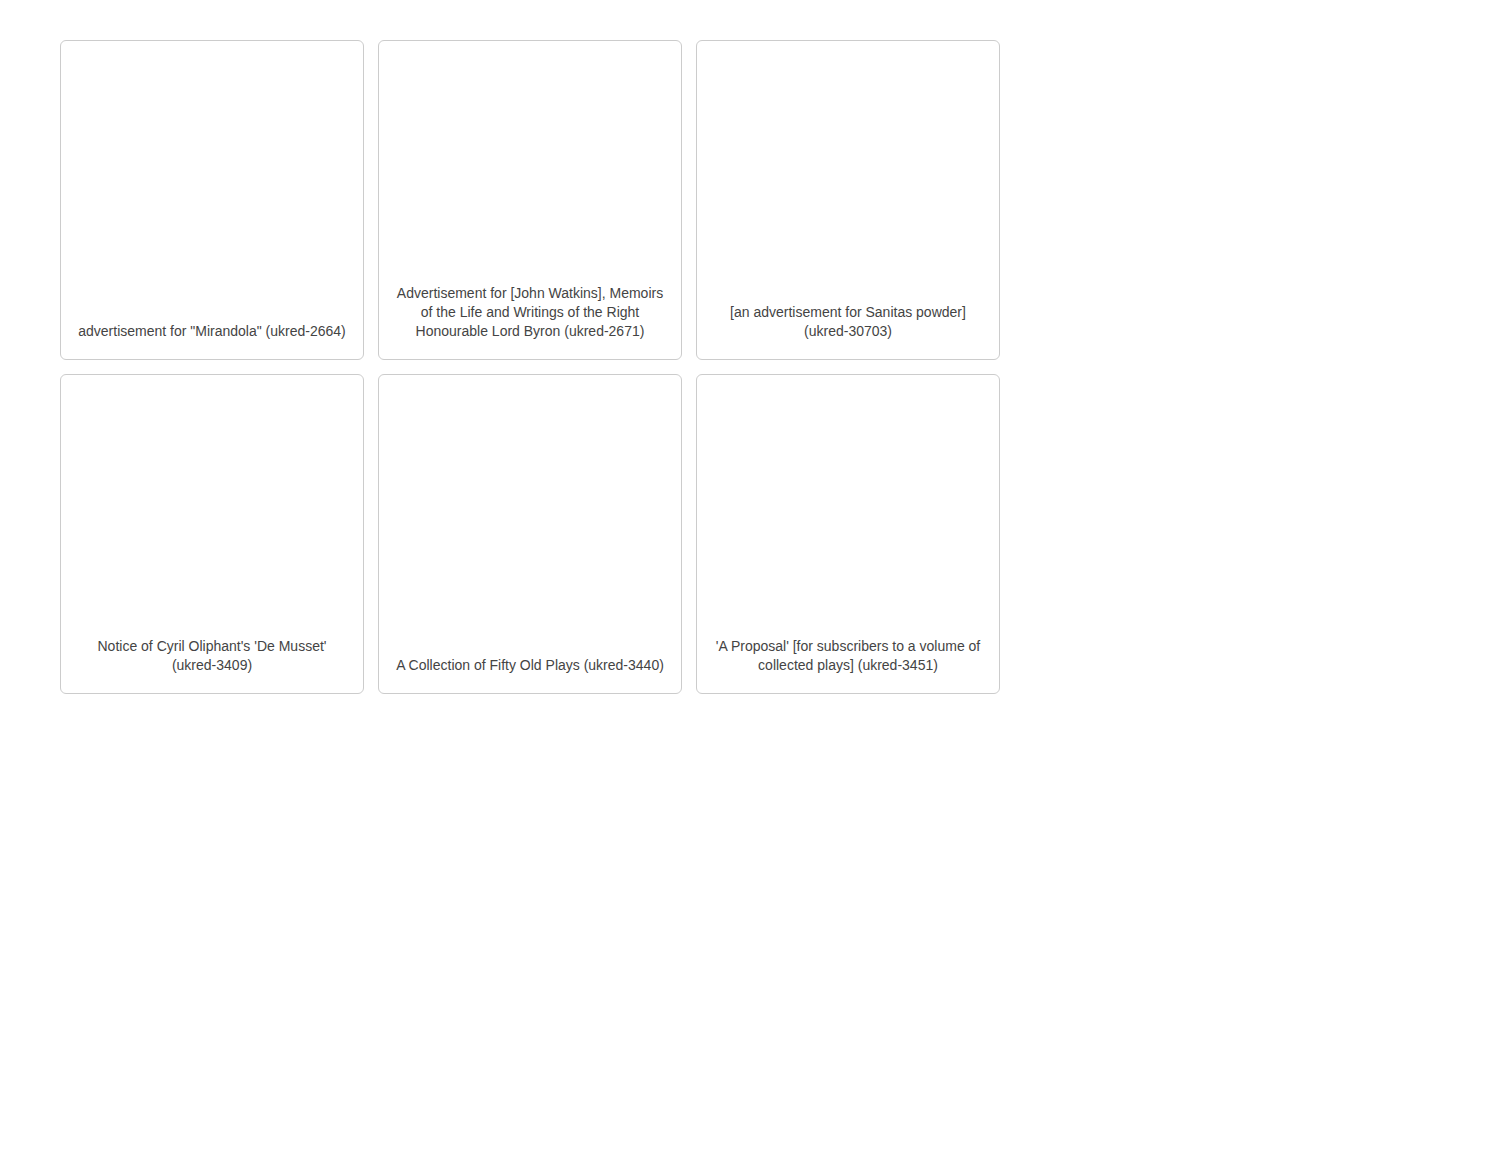advertisement for "Mirandola" (ukred-2664)
Advertisement for [John Watkins], Memoirs of the Life and Writings of the Right Honourable Lord Byron (ukred-2671)
[an advertisement for Sanitas powder] (ukred-30703)
Notice of Cyril Oliphant's 'De Musset' (ukred-3409)
A Collection of Fifty Old Plays (ukred-3440)
'A Proposal' [for subscribers to a volume of collected plays] (ukred-3451)